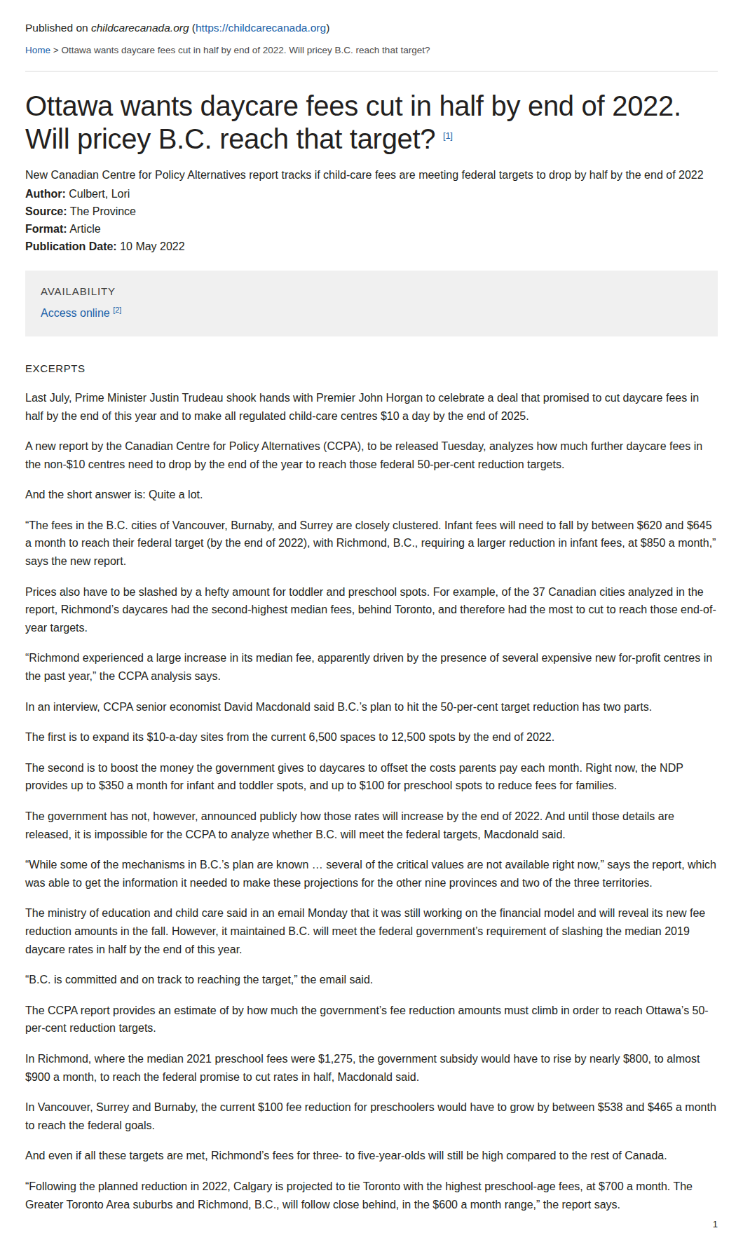Published on childcarecanada.org (https://childcarecanada.org)
Home > Ottawa wants daycare fees cut in half by end of 2022. Will pricey B.C. reach that target?
Ottawa wants daycare fees cut in half by end of 2022. Will pricey B.C. reach that target? [1]
New Canadian Centre for Policy Alternatives report tracks if child-care fees are meeting federal targets to drop by half by the end of 2022
Author: Culbert, Lori
Source: The Province
Format: Article
Publication Date: 10 May 2022
AVAILABILITY
Access online [2]
EXCERPTS
Last July, Prime Minister Justin Trudeau shook hands with Premier John Horgan to celebrate a deal that promised to cut daycare fees in half by the end of this year and to make all regulated child-care centres $10 a day by the end of 2025.
A new report by the Canadian Centre for Policy Alternatives (CCPA), to be released Tuesday, analyzes how much further daycare fees in the non-$10 centres need to drop by the end of the year to reach those federal 50-per-cent reduction targets.
And the short answer is: Quite a lot.
“The fees in the B.C. cities of Vancouver, Burnaby, and Surrey are closely clustered. Infant fees will need to fall by between $620 and $645 a month to reach their federal target (by the end of 2022), with Richmond, B.C., requiring a larger reduction in infant fees, at $850 a month,” says the new report.
Prices also have to be slashed by a hefty amount for toddler and preschool spots. For example, of the 37 Canadian cities analyzed in the report, Richmond’s daycares had the second-highest median fees, behind Toronto, and therefore had the most to cut to reach those end-of-year targets.
“Richmond experienced a large increase in its median fee, apparently driven by the presence of several expensive new for-profit centres in the past year,” the CCPA analysis says.
In an interview, CCPA senior economist David Macdonald said B.C.’s plan to hit the 50-per-cent target reduction has two parts.
The first is to expand its $10-a-day sites from the current 6,500 spaces to 12,500 spots by the end of 2022.
The second is to boost the money the government gives to daycares to offset the costs parents pay each month. Right now, the NDP provides up to $350 a month for infant and toddler spots, and up to $100 for preschool spots to reduce fees for families.
The government has not, however, announced publicly how those rates will increase by the end of 2022. And until those details are released, it is impossible for the CCPA to analyze whether B.C. will meet the federal targets, Macdonald said.
“While some of the mechanisms in B.C.’s plan are known … several of the critical values are not available right now,” says the report, which was able to get the information it needed to make these projections for the other nine provinces and two of the three territories.
The ministry of education and child care said in an email Monday that it was still working on the financial model and will reveal its new fee reduction amounts in the fall. However, it maintained B.C. will meet the federal government’s requirement of slashing the median 2019 daycare rates in half by the end of this year.
“B.C. is committed and on track to reaching the target,” the email said.
The CCPA report provides an estimate of by how much the government’s fee reduction amounts must climb in order to reach Ottawa’s 50-per-cent reduction targets.
In Richmond, where the median 2021 preschool fees were $1,275, the government subsidy would have to rise by nearly $800, to almost $900 a month, to reach the federal promise to cut rates in half, Macdonald said.
In Vancouver, Surrey and Burnaby, the current $100 fee reduction for preschoolers would have to grow by between $538 and $465 a month to reach the federal goals.
And even if all these targets are met, Richmond’s fees for three- to five-year-olds will still be high compared to the rest of Canada.
“Following the planned reduction in 2022, Calgary is projected to tie Toronto with the highest preschool-age fees, at $700 a month. The Greater Toronto Area suburbs and Richmond, B.C., will follow close behind, in the $600 a month range,” the report says.
1